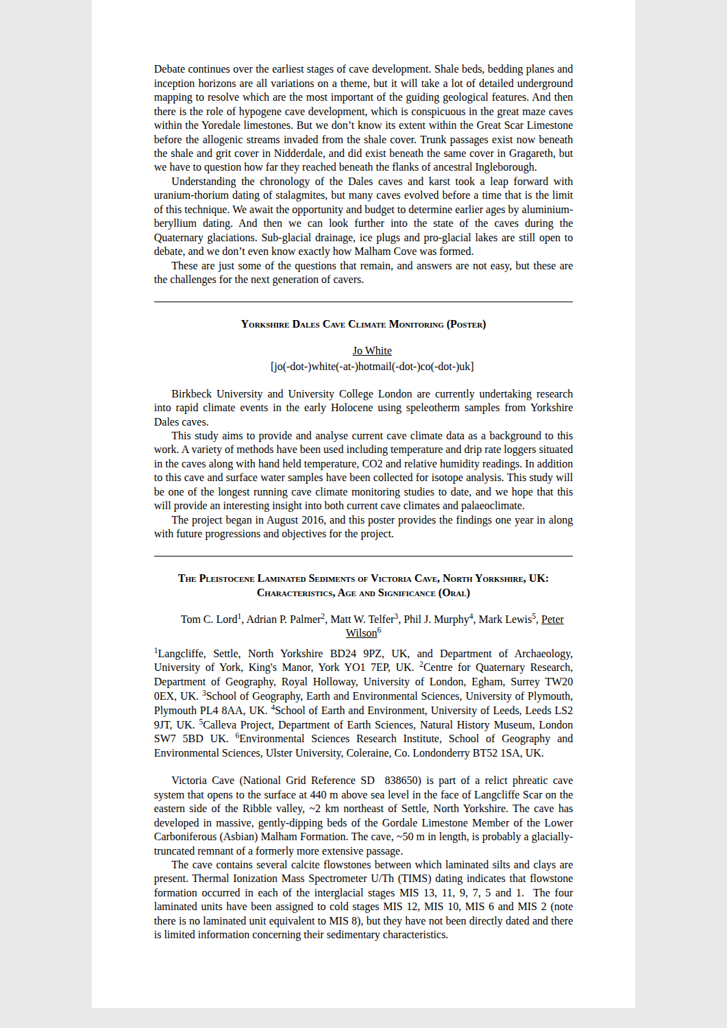Debate continues over the earliest stages of cave development. Shale beds, bedding planes and inception horizons are all variations on a theme, but it will take a lot of detailed underground mapping to resolve which are the most important of the guiding geological features. And then there is the role of hypogene cave development, which is conspicuous in the great maze caves within the Yoredale limestones. But we don’t know its extent within the Great Scar Limestone before the allogenic streams invaded from the shale cover. Trunk passages exist now beneath the shale and grit cover in Nidderdale, and did exist beneath the same cover in Gragareth, but we have to question how far they reached beneath the flanks of ancestral Ingleborough.
Understanding the chronology of the Dales caves and karst took a leap forward with uranium-thorium dating of stalagmites, but many caves evolved before a time that is the limit of this technique. We await the opportunity and budget to determine earlier ages by aluminium-beryllium dating. And then we can look further into the state of the caves during the Quaternary glaciations. Sub-glacial drainage, ice plugs and pro-glacial lakes are still open to debate, and we don’t even know exactly how Malham Cove was formed.
These are just some of the questions that remain, and answers are not easy, but these are the challenges for the next generation of cavers.
Yorkshire Dales Cave Climate Monitoring (Poster)
Jo White
[jo(-dot-)white(-at-)hotmail(-dot-)co(-dot-)uk]
Birkbeck University and University College London are currently undertaking research into rapid climate events in the early Holocene using speleotherm samples from Yorkshire Dales caves.
This study aims to provide and analyse current cave climate data as a background to this work. A variety of methods have been used including temperature and drip rate loggers situated in the caves along with hand held temperature, CO2 and relative humidity readings. In addition to this cave and surface water samples have been collected for isotope analysis. This study will be one of the longest running cave climate monitoring studies to date, and we hope that this will provide an interesting insight into both current cave climates and palaeoclimate.
The project began in August 2016, and this poster provides the findings one year in along with future progressions and objectives for the project.
The Pleistocene Laminated Sediments of Victoria Cave, North Yorkshire, UK:
Characteristics, Age and Significance (Oral)
Tom C. Lord1, Adrian P. Palmer2, Matt W. Telfer3, Phil J. Murphy4, Mark Lewis5, Peter Wilson6
1Langcliffe, Settle, North Yorkshire BD24 9PZ, UK, and Department of Archaeology, University of York, King's Manor, York YO1 7EP, UK. 2Centre for Quaternary Research, Department of Geography, Royal Holloway, University of London, Egham, Surrey TW20 0EX, UK. 3School of Geography, Earth and Environmental Sciences, University of Plymouth, Plymouth PL4 8AA, UK. 4School of Earth and Environment, University of Leeds, Leeds LS2 9JT, UK. 5Calleva Project, Department of Earth Sciences, Natural History Museum, London SW7 5BD UK. 6Environmental Sciences Research Institute, School of Geography and Environmental Sciences, Ulster University, Coleraine, Co. Londonderry BT52 1SA, UK.
Victoria Cave (National Grid Reference SD 838650) is part of a relict phreatic cave system that opens to the surface at 440 m above sea level in the face of Langcliffe Scar on the eastern side of the Ribble valley, ~2 km northeast of Settle, North Yorkshire. The cave has developed in massive, gently-dipping beds of the Gordale Limestone Member of the Lower Carboniferous (Asbian) Malham Formation. The cave, ~50 m in length, is probably a glacially-truncated remnant of a formerly more extensive passage.
The cave contains several calcite flowstones between which laminated silts and clays are present. Thermal Ionization Mass Spectrometer U/Th (TIMS) dating indicates that flowstone formation occurred in each of the interglacial stages MIS 13, 11, 9, 7, 5 and 1. The four laminated units have been assigned to cold stages MIS 12, MIS 10, MIS 6 and MIS 2 (note there is no laminated unit equivalent to MIS 8), but they have not been directly dated and there is limited information concerning their sedimentary characteristics.